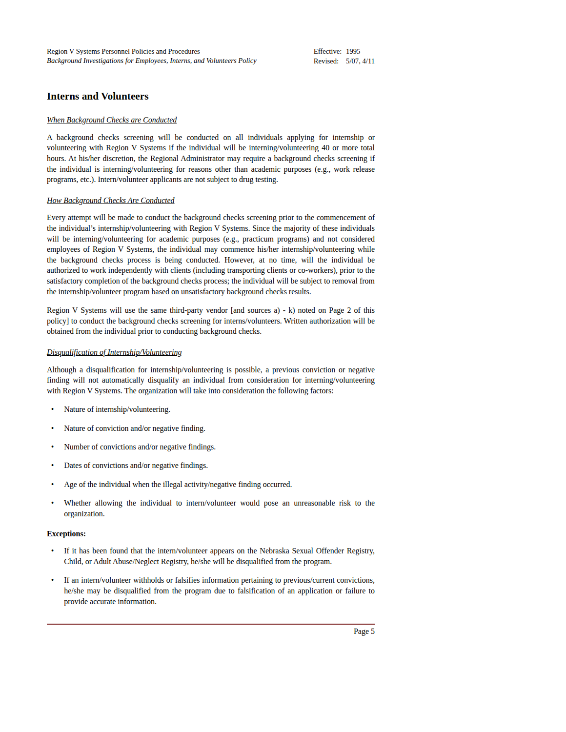Region V Systems Personnel Policies and Procedures
Background Investigations for Employees, Interns, and Volunteers Policy
| Effective: | 1995 |
| Revised: | 5/07, 4/11 |
Interns and Volunteers
When Background Checks are Conducted
A background checks screening will be conducted on all individuals applying for internship or volunteering with Region V Systems if the individual will be interning/volunteering 40 or more total hours. At his/her discretion, the Regional Administrator may require a background checks screening if the individual is interning/volunteering for reasons other than academic purposes (e.g., work release programs, etc.). Intern/volunteer applicants are not subject to drug testing.
How Background Checks Are Conducted
Every attempt will be made to conduct the background checks screening prior to the commencement of the individual’s internship/volunteering with Region V Systems. Since the majority of these individuals will be interning/volunteering for academic purposes (e.g., practicum programs) and not considered employees of Region V Systems, the individual may commence his/her internship/volunteering while the background checks process is being conducted. However, at no time, will the individual be authorized to work independently with clients (including transporting clients or co-workers), prior to the satisfactory completion of the background checks process; the individual will be subject to removal from the internship/volunteer program based on unsatisfactory background checks results.
Region V Systems will use the same third-party vendor [and sources a) - k) noted on Page 2 of this policy] to conduct the background checks screening for interns/volunteers. Written authorization will be obtained from the individual prior to conducting background checks.
Disqualification of Internship/Volunteering
Although a disqualification for internship/volunteering is possible, a previous conviction or negative finding will not automatically disqualify an individual from consideration for interning/volunteering with Region V Systems. The organization will take into consideration the following factors:
Nature of internship/volunteering.
Nature of conviction and/or negative finding.
Number of convictions and/or negative findings.
Dates of convictions and/or negative findings.
Age of the individual when the illegal activity/negative finding occurred.
Whether allowing the individual to intern/volunteer would pose an unreasonable risk to the organization.
Exceptions:
If it has been found that the intern/volunteer appears on the Nebraska Sexual Offender Registry, Child, or Adult Abuse/Neglect Registry, he/she will be disqualified from the program.
If an intern/volunteer withholds or falsifies information pertaining to previous/current convictions, he/she may be disqualified from the program due to falsification of an application or failure to provide accurate information.
Page 5